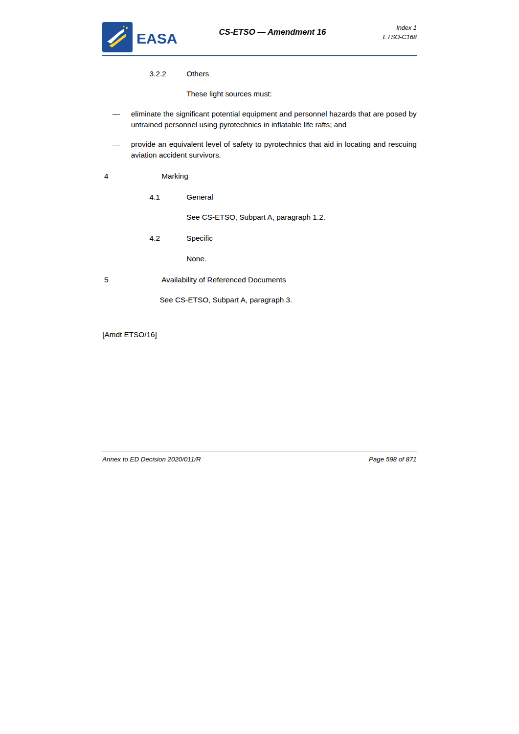EASA
CS-ETSO — Amendment 16
Index 1
ETSO-C168
3.2.2
Others
These light sources must:
— eliminate the significant potential equipment and personnel hazards that are posed by untrained personnel using pyrotechnics in inflatable life rafts; and
— provide an equivalent level of safety to pyrotechnics that aid in locating and rescuing aviation accident survivors.
4
Marking
4.1
General
See CS-ETSO, Subpart A, paragraph 1.2.
4.2
Specific
None.
5
Availability of Referenced Documents
See CS-ETSO, Subpart A, paragraph 3.
[Amdt ETSO/16]
Annex to ED Decision 2020/011/R
Page 598 of 871